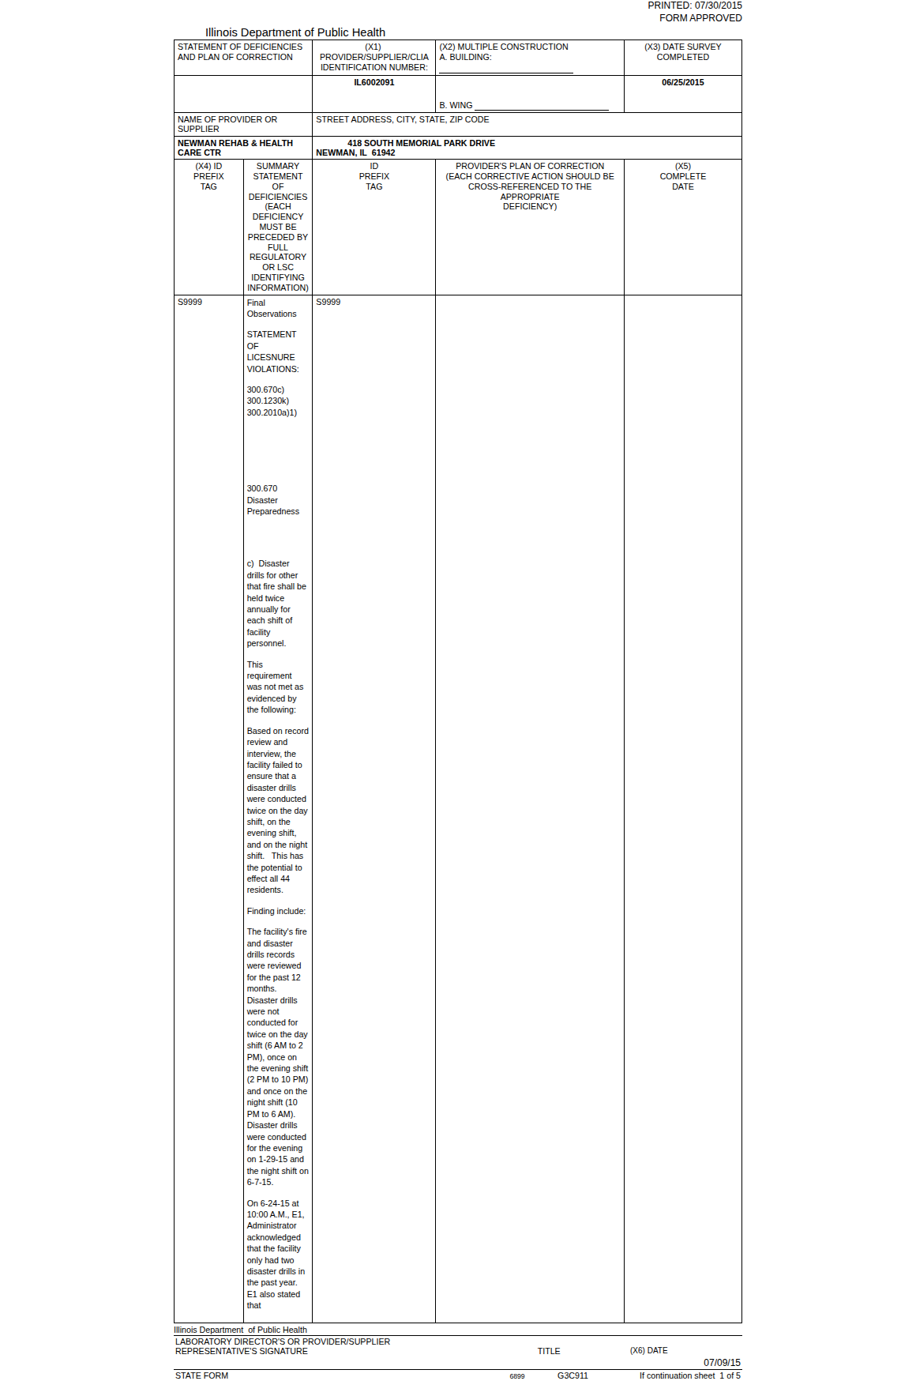PRINTED: 07/30/2015
FORM APPROVED
Illinois Department of Public Health
| STATEMENT OF DEFICIENCIES AND PLAN OF CORRECTION | (X1) PROVIDER/SUPPLIER/CLIA IDENTIFICATION NUMBER: | (X2) MULTIPLE CONSTRUCTION A. BUILDING: | (X3) DATE SURVEY COMPLETED |
| | IL6002091 | B. WING | 06/25/2015 |
| NAME OF PROVIDER OR SUPPLIER | STREET ADDRESS, CITY, STATE, ZIP CODE |
| NEWMAN REHAB & HEALTH CARE CTR | 418 SOUTH MEMORIAL PARK DRIVE NEWMAN, IL 61942 |
| (X4) ID PREFIX TAG | SUMMARY STATEMENT OF DEFICIENCIES (EACH DEFICIENCY MUST BE PRECEDED BY FULL REGULATORY OR LSC IDENTIFYING INFORMATION) | ID PREFIX TAG | PROVIDER'S PLAN OF CORRECTION (EACH CORRECTIVE ACTION SHOULD BE CROSS-REFERENCED TO THE APPROPRIATE DEFICIENCY) | (X5) COMPLETE DATE |
| S9999 | Final Observations STATEMENT OF LICESNURE VIOLATIONS: 300.670c) 300.1230k) 300.2010a)1) 300.670 Disaster Preparedness c) Disaster drills for other that fire shall be held twice annually for each shift of facility personnel. This requirement was not met as evidenced by the following: Based on record review and interview, the facility failed to ensure that a disaster drills were conducted twice on the day shift, on the evening shift, and on the night shift. This has the potential to effect all 44 residents. Finding include: The facility's fire and disaster drills records were reviewed for the past 12 months. Disaster drills were not conducted for twice on the day shift (6 AM to 2 PM), once on the evening shift (2 PM to 10 PM) and once on the night shift (10 PM to 6 AM). Disaster drills were conducted for the evening on 1-29-15 and the night shift on 6-7-15. On 6-24-15 at 10:00 A.M., E1, Administrator acknowledged that the facility only had two disaster drills in the past year. E1 also stated that | S9999 | | |
Illinois Department of Public Health
| LABORATORY DIRECTOR'S OR PROVIDER/SUPPLIER REPRESENTATIVE'S SIGNATURE | TITLE | (X6) DATE |
| | | 07/09/15 |
| STATE FORM | 6899 G3C911 | If continuation sheet 1 of 5 |